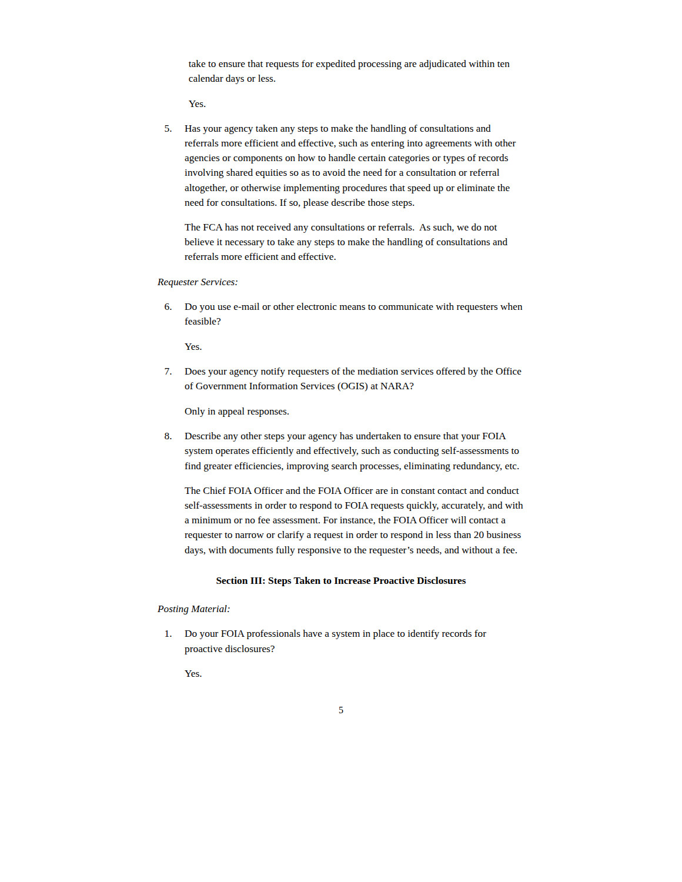take to ensure that requests for expedited processing are adjudicated within ten calendar days or less.
Yes.
Has your agency taken any steps to make the handling of consultations and referrals more efficient and effective, such as entering into agreements with other agencies or components on how to handle certain categories or types of records involving shared equities so as to avoid the need for a consultation or referral altogether, or otherwise implementing procedures that speed up or eliminate the need for consultations. If so, please describe those steps.
The FCA has not received any consultations or referrals. As such, we do not believe it necessary to take any steps to make the handling of consultations and referrals more efficient and effective.
Requester Services:
Do you use e-mail or other electronic means to communicate with requesters when feasible?
Yes.
Does your agency notify requesters of the mediation services offered by the Office of Government Information Services (OGIS) at NARA?
Only in appeal responses.
Describe any other steps your agency has undertaken to ensure that your FOIA system operates efficiently and effectively, such as conducting self-assessments to find greater efficiencies, improving search processes, eliminating redundancy, etc.
The Chief FOIA Officer and the FOIA Officer are in constant contact and conduct self-assessments in order to respond to FOIA requests quickly, accurately, and with a minimum or no fee assessment. For instance, the FOIA Officer will contact a requester to narrow or clarify a request in order to respond in less than 20 business days, with documents fully responsive to the requester’s needs, and without a fee.
Section III: Steps Taken to Increase Proactive Disclosures
Posting Material:
Do your FOIA professionals have a system in place to identify records for proactive disclosures?
Yes.
5